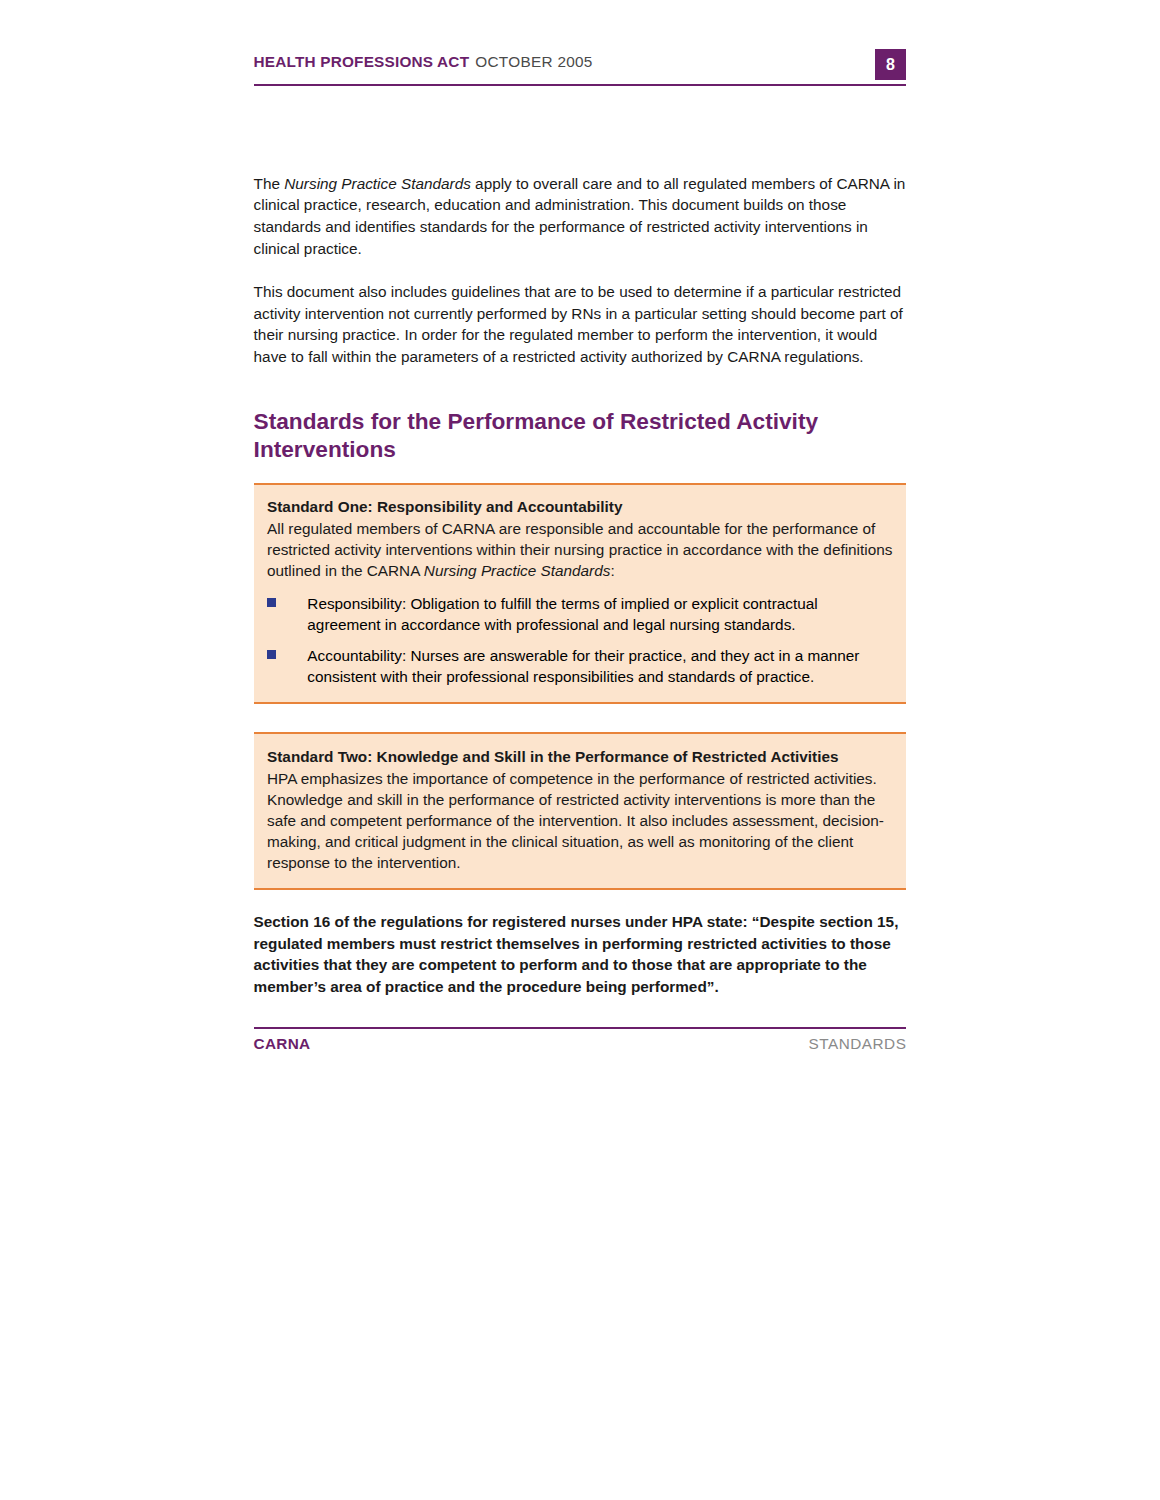HEALTH PROFESSIONS ACTOCTOBER 2005
8
The Nursing Practice Standards apply to overall care and to all regulated members of CARNA in clinical practice, research, education and administration. This document builds on those standards and identifies standards for the performance of restricted activity interventions in clinical practice.
This document also includes guidelines that are to be used to determine if a particular restricted activity intervention not currently performed by RNs in a particular setting should become part of their nursing practice. In order for the regulated member to perform the intervention, it would have to fall within the parameters of a restricted activity authorized by CARNA regulations.
Standards for the Performance of Restricted Activity Interventions
Standard One: Responsibility and Accountability
All regulated members of CARNA are responsible and accountable for the performance of restricted activity interventions within their nursing practice in accordance with the definitions outlined in the CARNA Nursing Practice Standards:
Responsibility: Obligation to fulfill the terms of implied or explicit contractual agreement in accordance with professional and legal nursing standards.
Accountability: Nurses are answerable for their practice, and they act in a manner consistent with their professional responsibilities and standards of practice.
Standard Two: Knowledge and Skill in the Performance of Restricted Activities
HPA emphasizes the importance of competence in the performance of restricted activities. Knowledge and skill in the performance of restricted activity interventions is more than the safe and competent performance of the intervention. It also includes assessment, decision-making, and critical judgment in the clinical situation, as well as monitoring of the client response to the intervention.
Section 16 of the regulations for registered nurses under HPA state: “Despite section 15, regulated members must restrict themselves in performing restricted activities to those activities that they are competent to perform and to those that are appropriate to the member’s area of practice and the procedure being performed”.
CARNA
STANDARDS